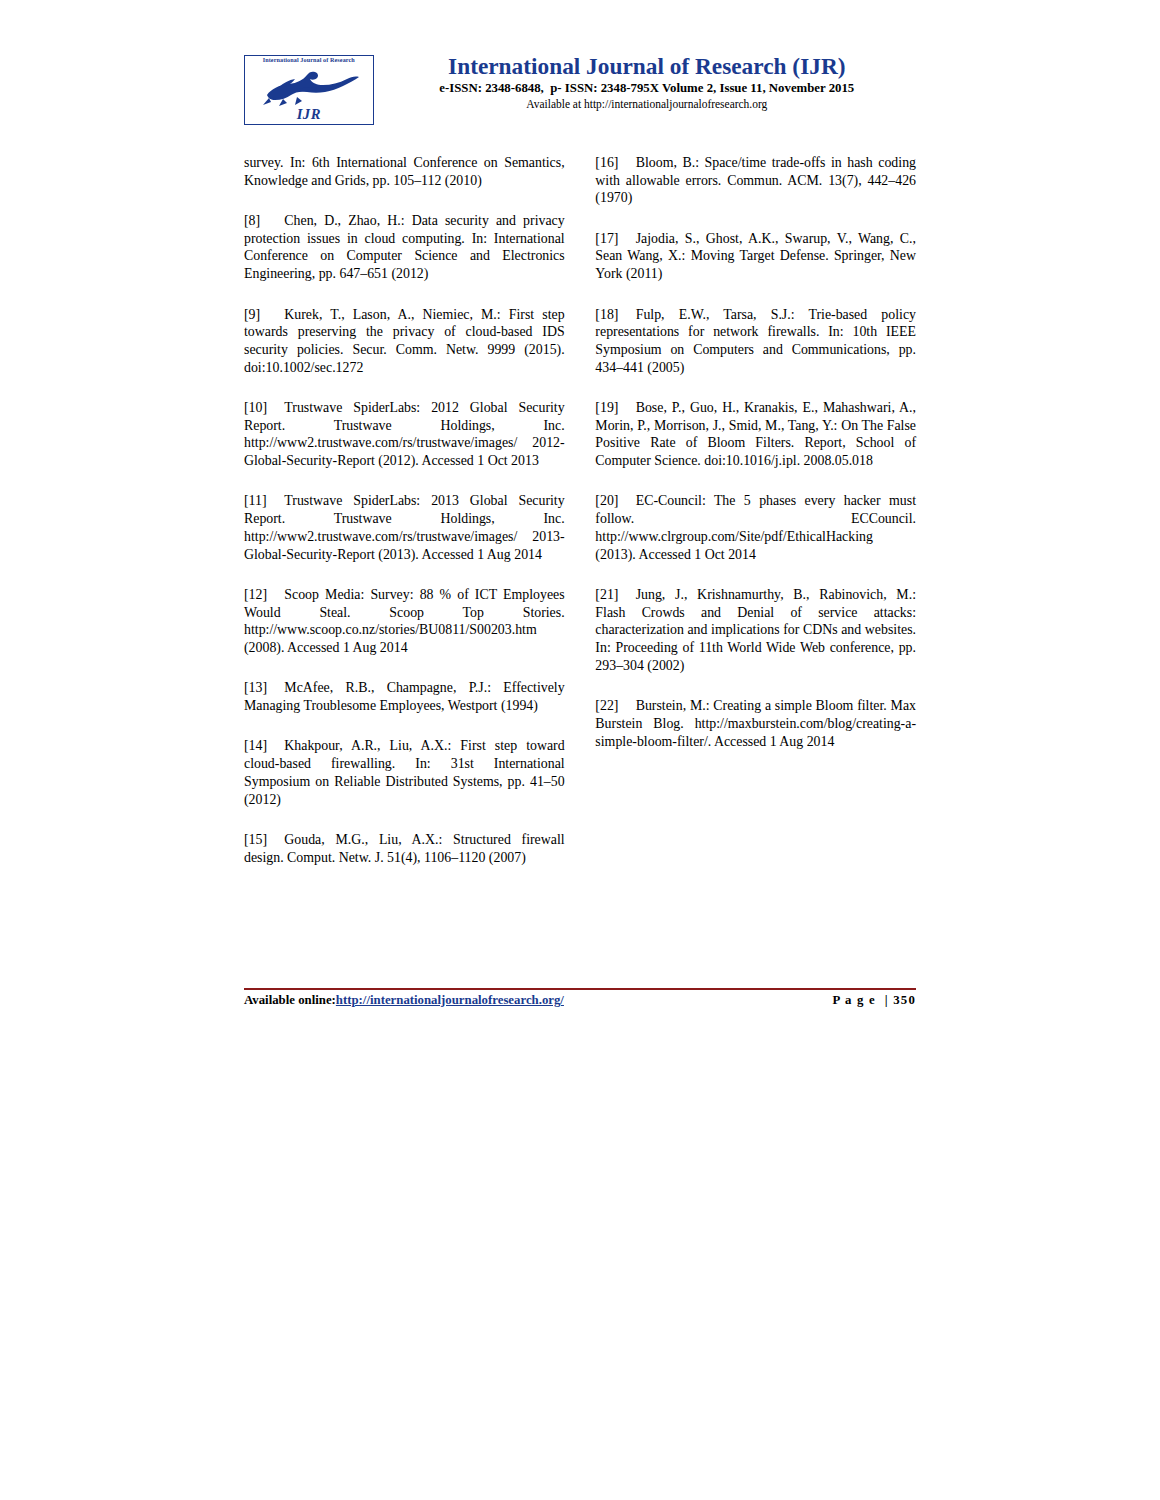International Journal of Research
IJR
International Journal of Research (IJR)
e-ISSN: 2348-6848, p- ISSN: 2348-795X Volume 2, Issue 11, November 2015
Available at http://internationaljournalofresearch.org
survey. In: 6th International Conference on Semantics, Knowledge and Grids, pp. 105–112 (2010)
[8] Chen, D., Zhao, H.: Data security and privacy protection issues in cloud computing. In: International Conference on Computer Science and Electronics Engineering, pp. 647–651 (2012)
[9] Kurek, T., Lason, A., Niemiec, M.: First step towards preserving the privacy of cloud-based IDS security policies. Secur. Comm. Netw. 9999 (2015). doi:10.1002/sec.1272
[10] Trustwave SpiderLabs: 2012 Global Security Report. Trustwave Holdings, Inc. http://www2.trustwave.com/rs/trustwave/images/ 2012-Global-Security-Report (2012). Accessed 1 Oct 2013
[11] Trustwave SpiderLabs: 2013 Global Security Report. Trustwave Holdings, Inc. http://www2.trustwave.com/rs/trustwave/images/ 2013-Global-Security-Report (2013). Accessed 1 Aug 2014
[12] Scoop Media: Survey: 88 % of ICT Employees Would Steal. Scoop Top Stories. http://www.scoop.co.nz/stories/BU0811/S00203.htm (2008). Accessed 1 Aug 2014
[13] McAfee, R.B., Champagne, P.J.: Effectively Managing Troublesome Employees, Westport (1994)
[14] Khakpour, A.R., Liu, A.X.: First step toward cloud-based firewalling. In: 31st International Symposium on Reliable Distributed Systems, pp. 41–50 (2012)
[15] Gouda, M.G., Liu, A.X.: Structured firewall design. Comput. Netw. J. 51(4), 1106–1120 (2007)
[16] Bloom, B.: Space/time trade-offs in hash coding with allowable errors. Commun. ACM. 13(7), 442–426 (1970)
[17] Jajodia, S., Ghost, A.K., Swarup, V., Wang, C., Sean Wang, X.: Moving Target Defense. Springer, New York (2011)
[18] Fulp, E.W., Tarsa, S.J.: Trie-based policy representations for network firewalls. In: 10th IEEE Symposium on Computers and Communications, pp. 434–441 (2005)
[19] Bose, P., Guo, H., Kranakis, E., Mahashwari, A., Morin, P., Morrison, J., Smid, M., Tang, Y.: On The False Positive Rate of Bloom Filters. Report, School of Computer Science. doi:10.1016/j.ipl. 2008.05.018
[20] EC-Council: The 5 phases every hacker must follow. ECCouncil. http://www.clrgroup.com/Site/pdf/EthicalHacking (2013). Accessed 1 Oct 2014
[21] Jung, J., Krishnamurthy, B., Rabinovich, M.: Flash Crowds and Denial of service attacks: characterization and implications for CDNs and websites. In: Proceeding of 11th World Wide Web conference, pp. 293–304 (2002)
[22] Burstein, M.: Creating a simple Bloom filter. Max Burstein Blog. http://maxburstein.com/blog/creating-a-simple-bloom-filter/. Accessed 1 Aug 2014
Available online:http://internationaljournalofresearch.org/
P a g e | 350